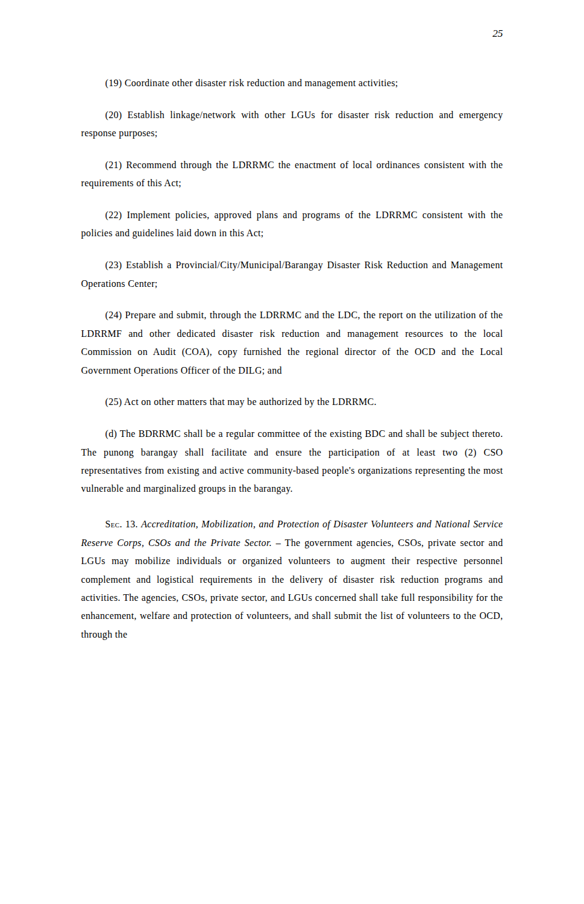25
(19) Coordinate other disaster risk reduction and management activities;
(20) Establish linkage/network with other LGUs for disaster risk reduction and emergency response purposes;
(21) Recommend through the LDRRMC the enactment of local ordinances consistent with the requirements of this Act;
(22) Implement policies, approved plans and programs of the LDRRMC consistent with the policies and guidelines laid down in this Act;
(23) Establish a Provincial/City/Municipal/Barangay Disaster Risk Reduction and Management Operations Center;
(24) Prepare and submit, through the LDRRMC and the LDC, the report on the utilization of the LDRRMF and other dedicated disaster risk reduction and management resources to the local Commission on Audit (COA), copy furnished the regional director of the OCD and the Local Government Operations Officer of the DILG; and
(25) Act on other matters that may be authorized by the LDRRMC.
(d) The BDRRMC shall be a regular committee of the existing BDC and shall be subject thereto. The punong barangay shall facilitate and ensure the participation of at least two (2) CSO representatives from existing and active community-based people's organizations representing the most vulnerable and marginalized groups in the barangay.
Sec. 13. Accreditation, Mobilization, and Protection of Disaster Volunteers and National Service Reserve Corps, CSOs and the Private Sector. – The government agencies, CSOs, private sector and LGUs may mobilize individuals or organized volunteers to augment their respective personnel complement and logistical requirements in the delivery of disaster risk reduction programs and activities. The agencies, CSOs, private sector, and LGUs concerned shall take full responsibility for the enhancement, welfare and protection of volunteers, and shall submit the list of volunteers to the OCD, through the